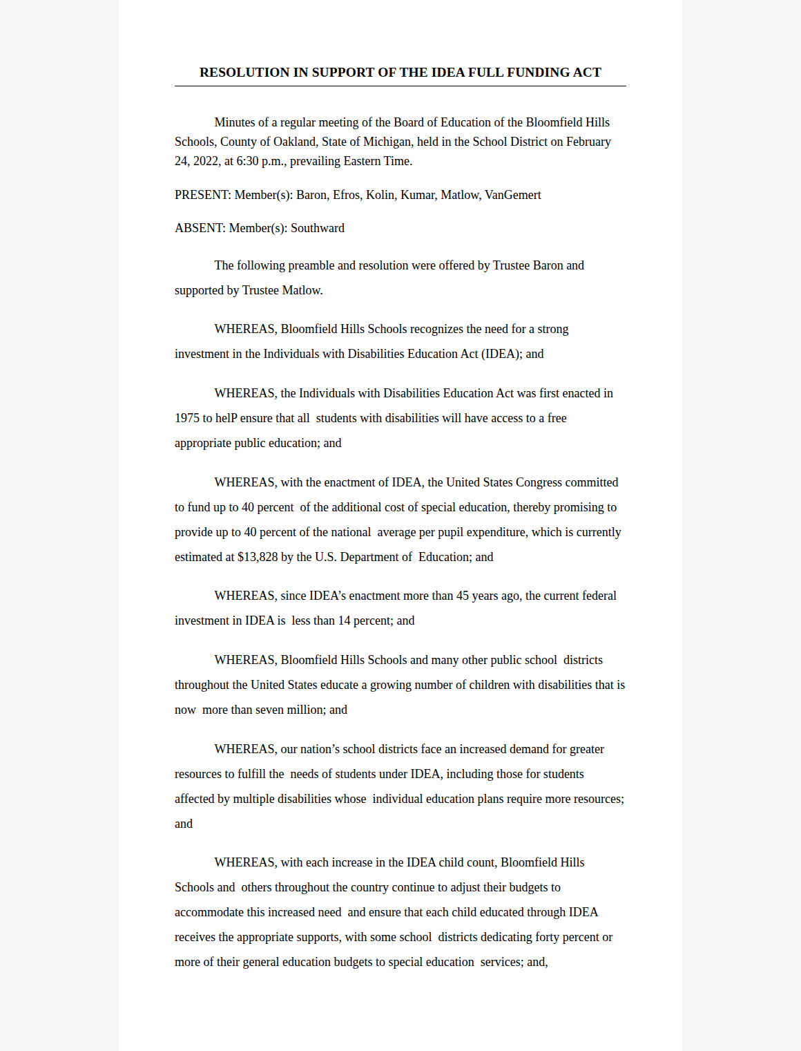RESOLUTION IN SUPPORT OF THE IDEA FULL FUNDING ACT
Minutes of a regular meeting of the Board of Education of the Bloomfield Hills Schools, County of Oakland, State of Michigan, held in the School District on February 24, 2022, at 6:30 p.m., prevailing Eastern Time.
PRESENT: Member(s): Baron, Efros, Kolin, Kumar, Matlow, VanGemert
ABSENT: Member(s): Southward
The following preamble and resolution were offered by Trustee Baron and supported by Trustee Matlow.
WHEREAS, Bloomfield Hills Schools recognizes the need for a strong investment in the Individuals with Disabilities Education Act (IDEA); and
WHEREAS, the Individuals with Disabilities Education Act was first enacted in 1975 to helP ensure that all students with disabilities will have access to a free appropriate public education; and
WHEREAS, with the enactment of IDEA, the United States Congress committed to fund up to 40 percent of the additional cost of special education, thereby promising to provide up to 40 percent of the national average per pupil expenditure, which is currently estimated at $13,828 by the U.S. Department of Education; and
WHEREAS, since IDEA’s enactment more than 45 years ago, the current federal investment in IDEA is less than 14 percent; and
WHEREAS, Bloomfield Hills Schools and many other public school districts throughout the United States educate a growing number of children with disabilities that is now more than seven million; and
WHEREAS, our nation’s school districts face an increased demand for greater resources to fulfill the needs of students under IDEA, including those for students affected by multiple disabilities whose individual education plans require more resources; and
WHEREAS, with each increase in the IDEA child count, Bloomfield Hills Schools and others throughout the country continue to adjust their budgets to accommodate this increased need and ensure that each child educated through IDEA receives the appropriate supports, with some school districts dedicating forty percent or more of their general education budgets to special education services; and,